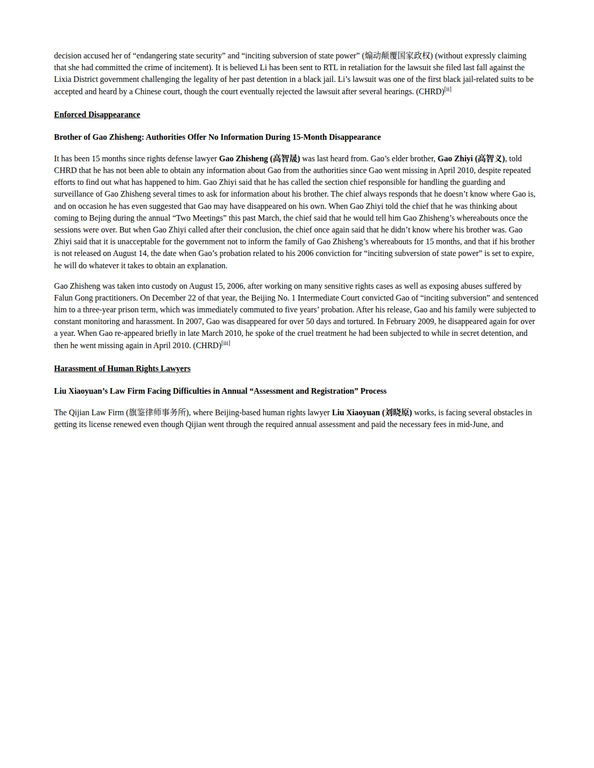decision accused her of “endangering state security” and “inciting subversion of state power” (煽动颠覆国家政权) (without expressly claiming that she had committed the crime of incitement). It is believed Li has been sent to RTL in retaliation for the lawsuit she filed last fall against the Lixia District government challenging the legality of her past detention in a black jail. Li’s lawsuit was one of the first black jail-related suits to be accepted and heard by a Chinese court, though the court eventually rejected the lawsuit after several hearings. (CHRD)[ii]
Enforced Disappearance
Brother of Gao Zhisheng: Authorities Offer No Information During 15-Month Disappearance
It has been 15 months since rights defense lawyer Gao Zhisheng (高智晟) was last heard from. Gao’s elder brother, Gao Zhiyi (高智义), told CHRD that he has not been able to obtain any information about Gao from the authorities since Gao went missing in April 2010, despite repeated efforts to find out what has happened to him. Gao Zhiyi said that he has called the section chief responsible for handling the guarding and surveillance of Gao Zhisheng several times to ask for information about his brother. The chief always responds that he doesn’t know where Gao is, and on occasion he has even suggested that Gao may have disappeared on his own. When Gao Zhiyi told the chief that he was thinking about coming to Bejing during the annual “Two Meetings” this past March, the chief said that he would tell him Gao Zhisheng’s whereabouts once the sessions were over. But when Gao Zhiyi called after their conclusion, the chief once again said that he didn’t know where his brother was. Gao Zhiyi said that it is unacceptable for the government not to inform the family of Gao Zhisheng’s whereabouts for 15 months, and that if his brother is not released on August 14, the date when Gao’s probation related to his 2006 conviction for “inciting subversion of state power” is set to expire, he will do whatever it takes to obtain an explanation.
Gao Zhisheng was taken into custody on August 15, 2006, after working on many sensitive rights cases as well as exposing abuses suffered by Falun Gong practitioners. On December 22 of that year, the Beijing No. 1 Intermediate Court convicted Gao of “inciting subversion” and sentenced him to a three-year prison term, which was immediately commuted to five years’ probation. After his release, Gao and his family were subjected to constant monitoring and harassment. In 2007, Gao was disappeared for over 50 days and tortured. In February 2009, he disappeared again for over a year. When Gao re-appeared briefly in late March 2010, he spoke of the cruel treatment he had been subjected to while in secret detention, and then he went missing again in April 2010. (CHRD)[iii]
Harassment of Human Rights Lawyers
Liu Xiaoyuan’s Law Firm Facing Difficulties in Annual “Assessment and Registration” Process
The Qijian Law Firm (旗鉴律师事务所), where Beijing-based human rights lawyer Liu Xiaoyuan (刘晓原) works, is facing several obstacles in getting its license renewed even though Qijian went through the required annual assessment and paid the necessary fees in mid-June, and